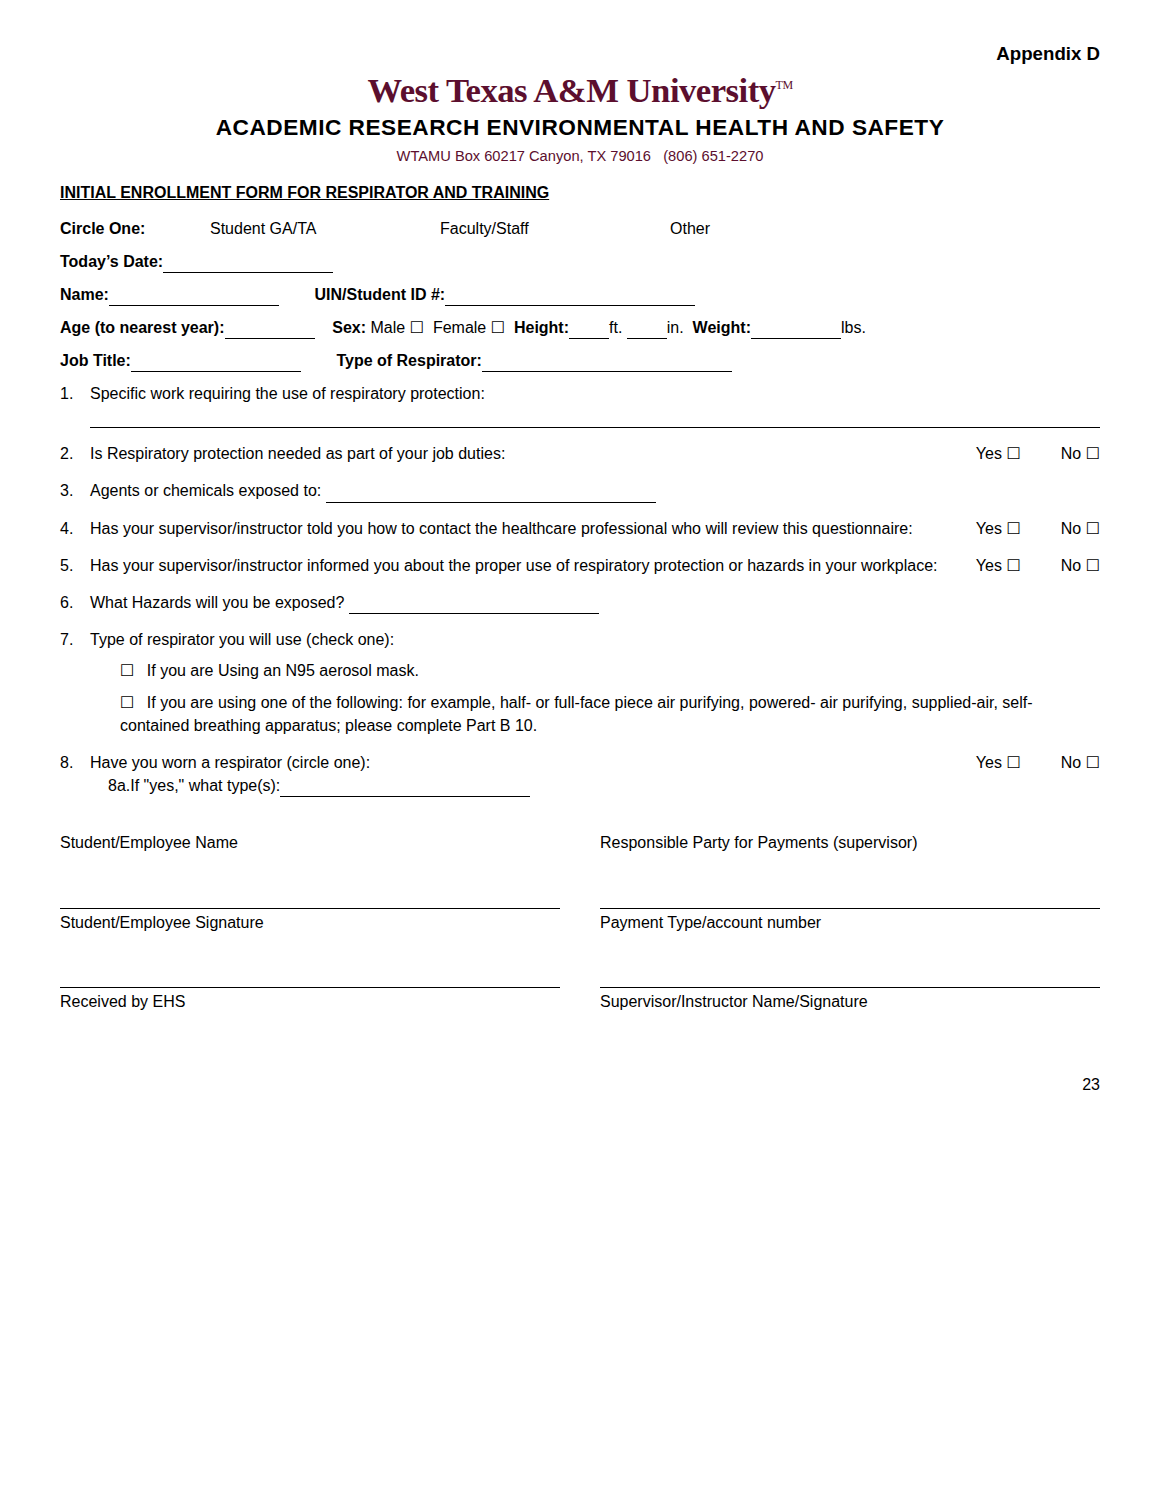Appendix D
West Texas A&M UniversityTM
ACADEMIC RESEARCH ENVIRONMENTAL HEALTH AND SAFETY
WTAMU Box 60217 Canyon, TX 79016 (806) 651-2270
INITIAL ENROLLMENT FORM FOR RESPIRATOR AND TRAINING
Circle One:
Student GA/TA
Faculty/Staff
Other
Today’s Date:
Name: UIN/Student ID #:
Age (to nearest year): Sex: Male ☐ Female ☐ Height: ft. in. Weight: lbs.
Job Title: Type of Respirator:
Specific work requiring the use of respiratory protection:
Is Respiratory protection needed as part of your job duties: Yes ☐ No ☐
Agents or chemicals exposed to:
Has your supervisor/instructor told you how to contact the healthcare professional who will review this questionnaire: Yes ☐ No ☐
Has your supervisor/instructor informed you about the proper use of respiratory protection or hazards in your workplace: Yes ☐ No ☐
What Hazards will you be exposed?
Type of respirator you will use (check one):
☐ If you are Using an N95 aerosol mask.
☐ If you are using one of the following: for example, half- or full-face piece air purifying, powered- air purifying, supplied-air, self-contained breathing apparatus; please complete Part B 10.
Have you worn a respirator (circle one): Yes ☐ No ☐
8a.If "yes," what type(s):
Student/Employee Name
Responsible Party for Payments (supervisor)
Student/Employee Signature
Payment Type/account number
Received by EHS
Supervisor/Instructor Name/Signature
23